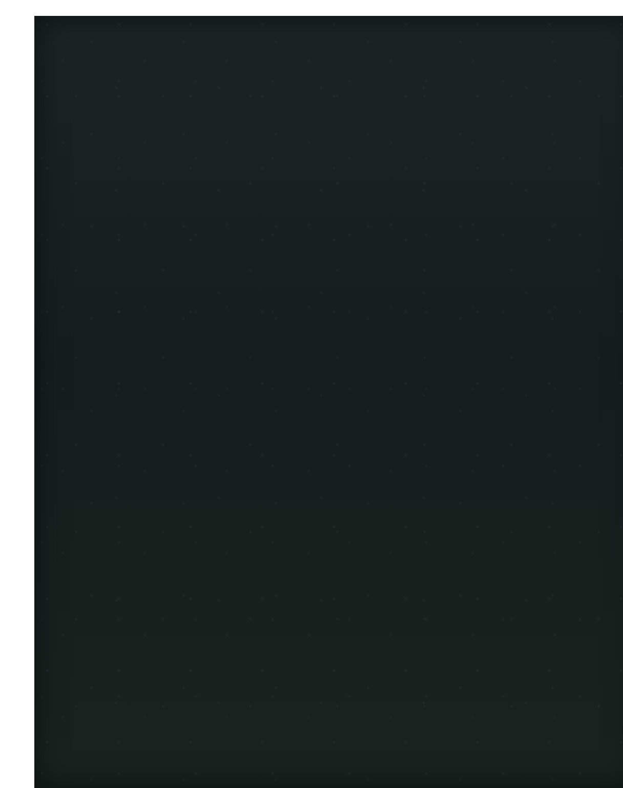This scanned page contains no legible text or graphics; it is entirely obscured by a dark redaction block.